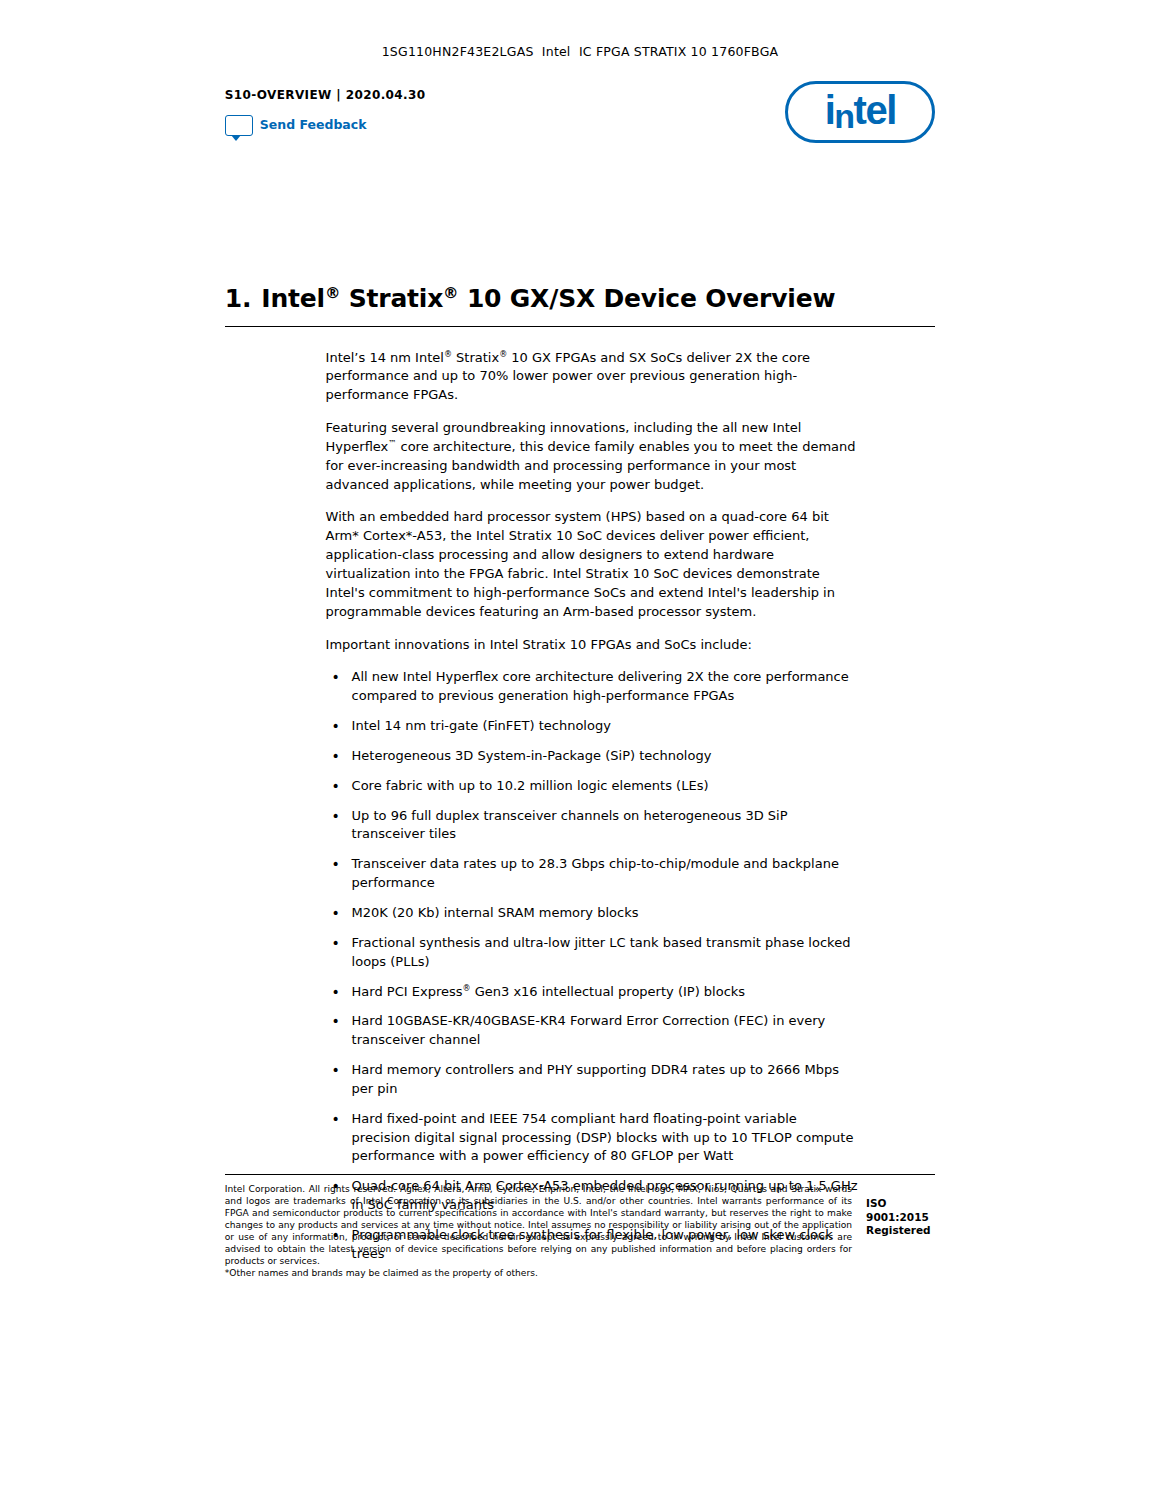1SG110HN2F43E2LGAS Intel IC FPGA STRATIX 10 1760FBGA
S10-OVERVIEW | 2020.04.30
Send Feedback
intel
1. Intel® Stratix® 10 GX/SX Device Overview
Intel’s 14 nm Intel® Stratix® 10 GX FPGAs and SX SoCs deliver 2X the core performance and up to 70% lower power over previous generation high-performance FPGAs.
Featuring several groundbreaking innovations, including the all new Intel Hyperflex™ core architecture, this device family enables you to meet the demand for ever-increasing bandwidth and processing performance in your most advanced applications, while meeting your power budget.
With an embedded hard processor system (HPS) based on a quad-core 64 bit Arm* Cortex*-A53, the Intel Stratix 10 SoC devices deliver power efficient, application-class processing and allow designers to extend hardware virtualization into the FPGA fabric. Intel Stratix 10 SoC devices demonstrate Intel's commitment to high-performance SoCs and extend Intel's leadership in programmable devices featuring an Arm-based processor system.
Important innovations in Intel Stratix 10 FPGAs and SoCs include:
All new Intel Hyperflex core architecture delivering 2X the core performance compared to previous generation high-performance FPGAs
Intel 14 nm tri-gate (FinFET) technology
Heterogeneous 3D System-in-Package (SiP) technology
Core fabric with up to 10.2 million logic elements (LEs)
Up to 96 full duplex transceiver channels on heterogeneous 3D SiP transceiver tiles
Transceiver data rates up to 28.3 Gbps chip-to-chip/module and backplane performance
M20K (20 Kb) internal SRAM memory blocks
Fractional synthesis and ultra-low jitter LC tank based transmit phase locked loops (PLLs)
Hard PCI Express® Gen3 x16 intellectual property (IP) blocks
Hard 10GBASE-KR/40GBASE-KR4 Forward Error Correction (FEC) in every transceiver channel
Hard memory controllers and PHY supporting DDR4 rates up to 2666 Mbps per pin
Hard fixed-point and IEEE 754 compliant hard floating-point variable precision digital signal processing (DSP) blocks with up to 10 TFLOP compute performance with a power efficiency of 80 GFLOP per Watt
Quad-core 64 bit Arm Cortex-A53 embedded processor running up to 1.5 GHz in SoC family variants
Programmable clock tree synthesis for flexible, low power, low skew clock trees
Intel Corporation. All rights reserved. Agilex, Altera, Arria, Cyclone, Enpirion, Intel, the Intel logo, MAX, Nios, Quartus and Stratix words and logos are trademarks of Intel Corporation or its subsidiaries in the U.S. and/or other countries. Intel warrants performance of its FPGA and semiconductor products to current specifications in accordance with Intel's standard warranty, but reserves the right to make changes to any products and services at any time without notice. Intel assumes no responsibility or liability arising out of the application or use of any information, product, or service described herein except as expressly agreed to in writing by Intel. Intel customers are advised to obtain the latest version of device specifications before relying on any published information and before placing orders for products or services.
*Other names and brands may be claimed as the property of others.
ISO
9001:2015
Registered